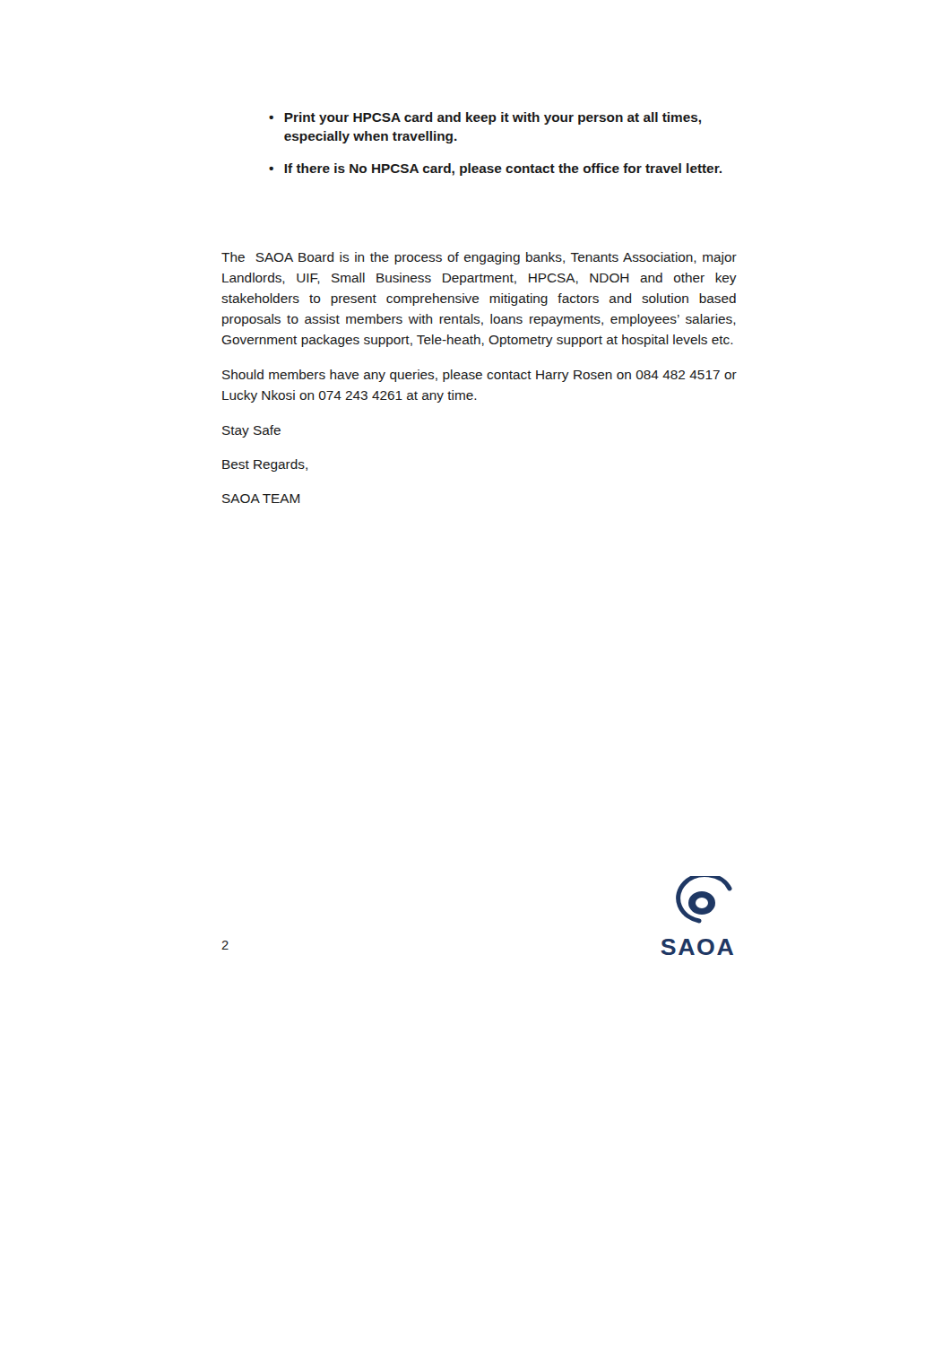Print your HPCSA card and keep it with your person at all times, especially when travelling.
If there is No HPCSA card, please contact the office for travel letter.
The SAOA Board is in the process of engaging banks, Tenants Association, major Landlords, UIF, Small Business Department, HPCSA, NDOH and other key stakeholders to present comprehensive mitigating factors and solution based proposals to assist members with rentals, loans repayments, employees’ salaries, Government packages support, Tele-heath, Optometry support at hospital levels etc.
Should members have any queries, please contact Harry Rosen on 084 482 4517 or Lucky Nkosi on 074 243 4261 at any time.
Stay Safe
Best Regards,
SAOA TEAM
2
SAOA